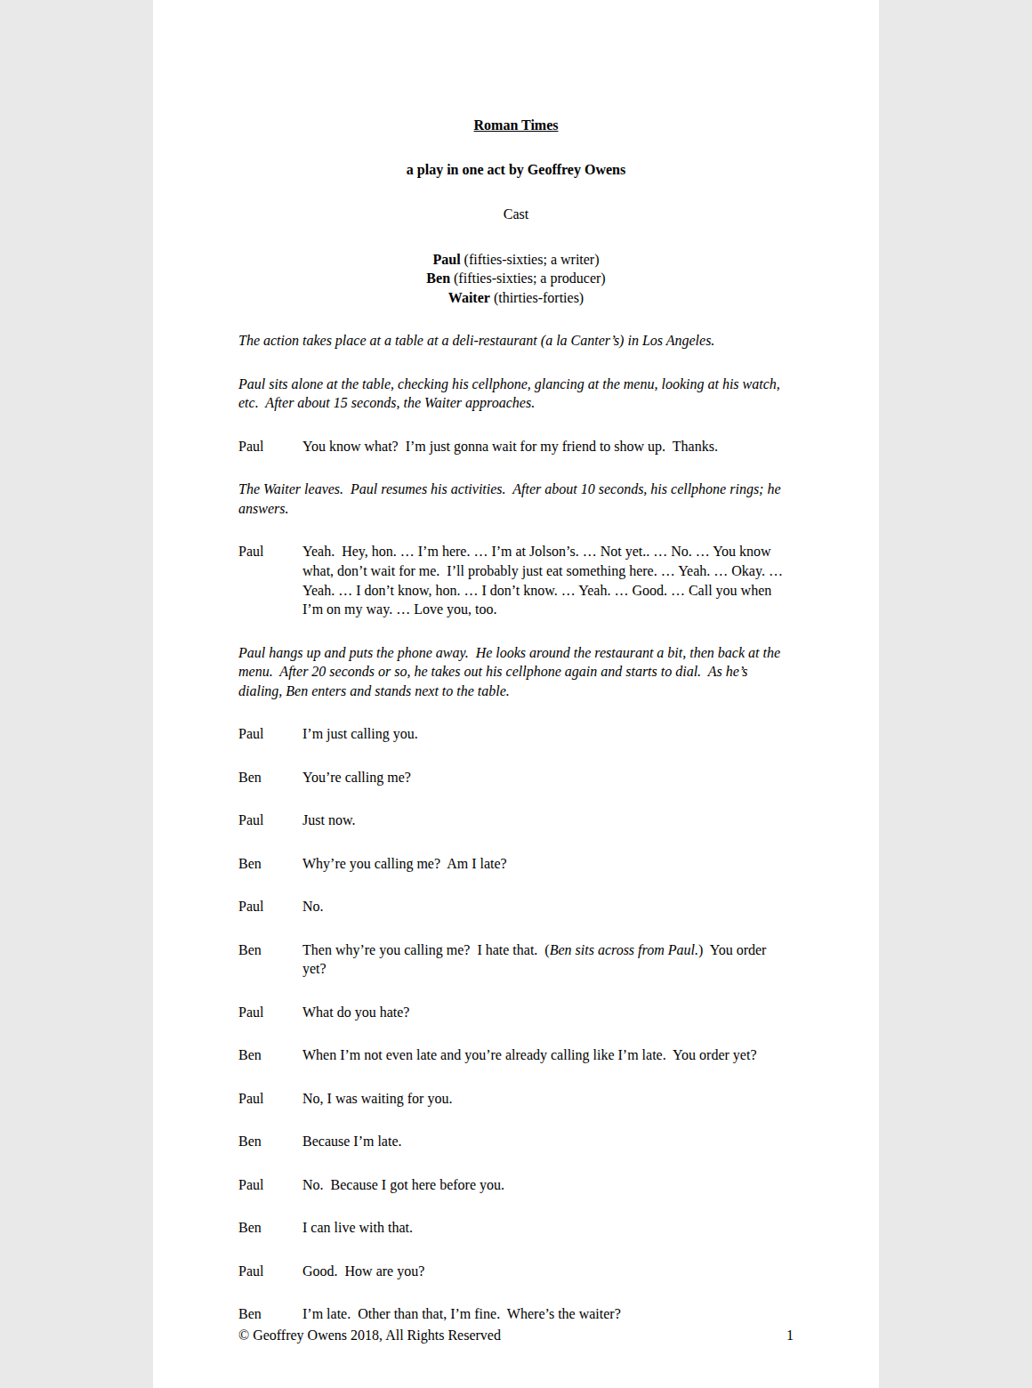Roman Times
a play in one act by Geoffrey Owens
Cast
Paul (fifties-sixties; a writer)
Ben (fifties-sixties; a producer)
Waiter (thirties-forties)
The action takes place at a table at a deli-restaurant (a la Canter’s) in Los Angeles.
Paul sits alone at the table, checking his cellphone, glancing at the menu, looking at his watch, etc. After about 15 seconds, the Waiter approaches.
Paul You know what? I’m just gonna wait for my friend to show up. Thanks.
The Waiter leaves. Paul resumes his activities. After about 10 seconds, his cellphone rings; he answers.
Paul Yeah. Hey, hon. … I’m here. … I’m at Jolson’s. … Not yet.. … No. … You know what, don’t wait for me. I’ll probably just eat something here. … Yeah. … Okay. … Yeah. … I don’t know, hon. … I don’t know. … Yeah. … Good. … Call you when I’m on my way. … Love you, too.
Paul hangs up and puts the phone away. He looks around the restaurant a bit, then back at the menu. After 20 seconds or so, he takes out his cellphone again and starts to dial. As he’s dialing, Ben enters and stands next to the table.
Paul I’m just calling you.
Ben You’re calling me?
Paul Just now.
Ben Why’re you calling me? Am I late?
Paul No.
Ben Then why’re you calling me? I hate that. (Ben sits across from Paul.) You order yet?
Paul What do you hate?
Ben When I’m not even late and you’re already calling like I’m late. You order yet?
Paul No, I was waiting for you.
Ben Because I’m late.
Paul No. Because I got here before you.
Ben I can live with that.
Paul Good. How are you?
Ben I’m late. Other than that, I’m fine. Where’s the waiter?
© Geoffrey Owens 2018, All Rights Reserved 1